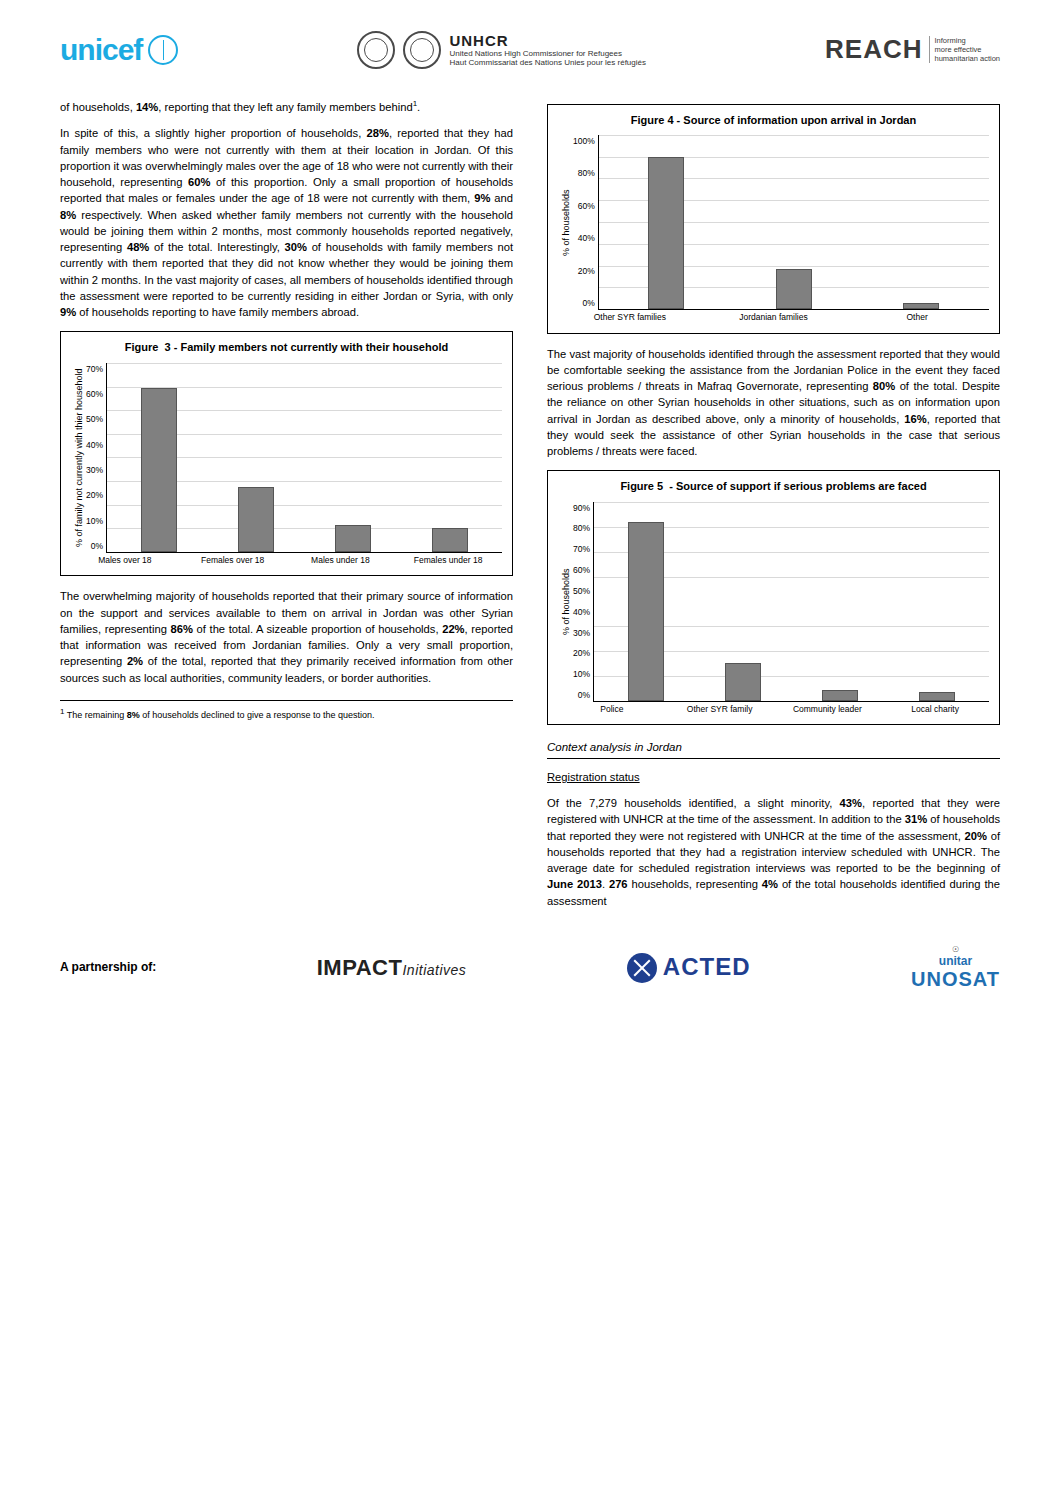unicef
UNHCR
United Nations High Commissioner for Refugees
Haut Commissariat des Nations Unies pour les réfugiés
REACH
Informing
more effective
humanitarian action
of households, 14%, reporting that they left any family members behind1.
In spite of this, a slightly higher proportion of households, 28%, reported that they had family members who were not currently with them at their location in Jordan. Of this proportion it was overwhelmingly males over the age of 18 who were not currently with their household, representing 60% of this proportion. Only a small proportion of households reported that males or females under the age of 18 were not currently with them, 9% and 8% respectively. When asked whether family members not currently with the household would be joining them within 2 months, most commonly households reported negatively, representing 48% of the total. Interestingly, 30% of households with family members not currently with them reported that they did not know whether they would be joining them within 2 months. In the vast majority of cases, all members of households identified through the assessment were reported to be currently residing in either Jordan or Syria, with only 9% of households reporting to have family members abroad.
Figure 3 - Family members not currently with their household
% of family not currently with thier household
70% 60% 50% 40% 30% 20% 10% 0%
Males over 18 Females over 18 Males under 18 Females under 18
The overwhelming majority of households reported that their primary source of information on the support and services available to them on arrival in Jordan was other Syrian families, representing 86% of the total. A sizeable proportion of households, 22%, reported that information was received from Jordanian families. Only a very small proportion, representing 2% of the total, reported that they primarily received information from other sources such as local authorities, community leaders, or border authorities.
1 The remaining 8% of households declined to give a response to the question.
Figure 4 - Source of information upon arrival in Jordan
% of households
100% 80% 60% 40% 20% 0%
Other SYR families Jordanian families Other
The vast majority of households identified through the assessment reported that they would be comfortable seeking the assistance from the Jordanian Police in the event they faced serious problems / threats in Mafraq Governorate, representing 80% of the total. Despite the reliance on other Syrian households in other situations, such as on information upon arrival in Jordan as described above, only a minority of households, 16%, reported that they would seek the assistance of other Syrian households in the case that serious problems / threats were faced.
Figure 5 - Source of support if serious problems are faced
% of households
90% 80% 70% 60% 50% 40% 30% 20% 10% 0%
Police Other SYR family Community leader Local charity
Context analysis in Jordan
Registration status
Of the 7,279 households identified, a slight minority, 43%, reported that they were registered with UNHCR at the time of the assessment. In addition to the 31% of households that reported they were not registered with UNHCR at the time of the assessment, 20% of households reported that they had a registration interview scheduled with UNHCR. The average date for scheduled registration interviews was reported to be the beginning of June 2013. 276 households, representing 4% of the total households identified during the assessment
A partnership of:
IMPACTInitiatives
ACTED
☉
unitar
UNOSAT